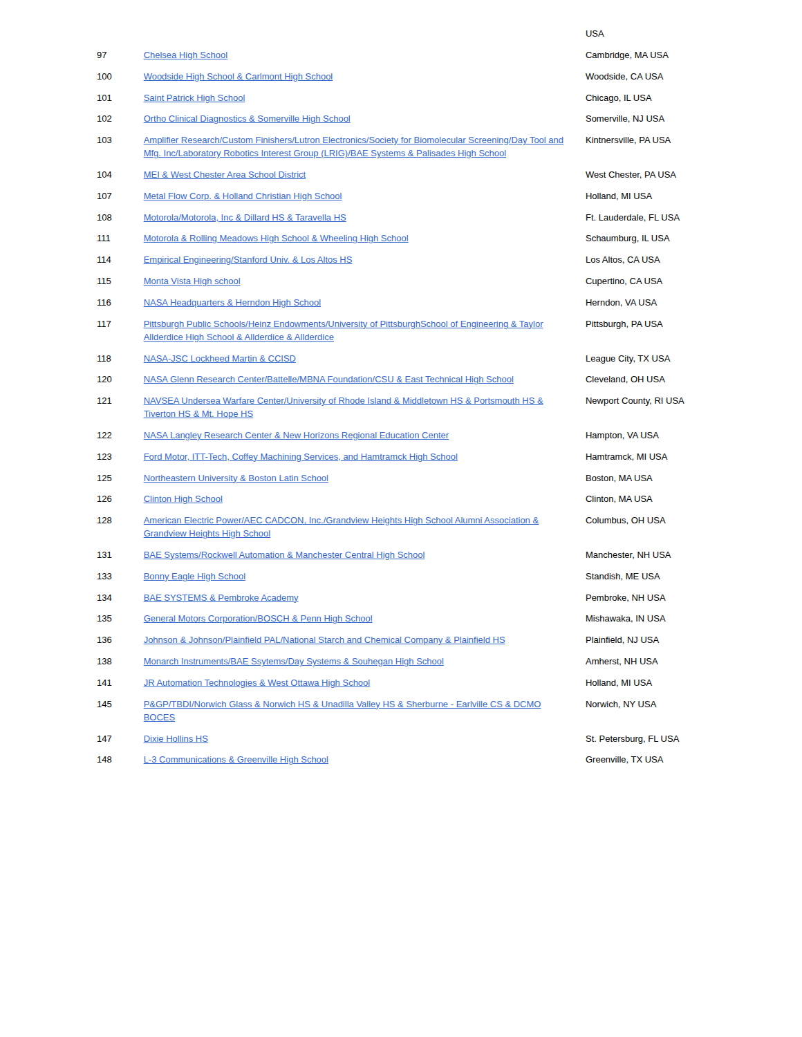| | | USA |
| 97 | Chelsea High School | Cambridge, MA USA |
| 100 | Woodside High School & Carlmont High School | Woodside, CA USA |
| 101 | Saint Patrick High School | Chicago, IL USA |
| 102 | Ortho Clinical Diagnostics & Somerville High School | Somerville, NJ USA |
| 103 | Amplifier Research/Custom Finishers/Lutron Electronics/Society for Biomolecular Screening/Day Tool and Mfg. Inc/Laboratory Robotics Interest Group (LRIG)/BAE Systems & Palisades High School | Kintnersville, PA USA |
| 104 | MEI & West Chester Area School District | West Chester, PA USA |
| 107 | Metal Flow Corp. & Holland Christian High School | Holland, MI USA |
| 108 | Motorola/Motorola, Inc & Dillard HS & Taravella HS | Ft. Lauderdale, FL USA |
| 111 | Motorola & Rolling Meadows High School & Wheeling High School | Schaumburg, IL USA |
| 114 | Empirical Engineering/Stanford Univ. & Los Altos HS | Los Altos, CA USA |
| 115 | Monta Vista High school | Cupertino, CA USA |
| 116 | NASA Headquarters & Herndon High School | Herndon, VA USA |
| 117 | Pittsburgh Public Schools/Heinz Endowments/University of PittsburghSchool of Engineering & Taylor Allderdice High School & Allderdice & Allderdice | Pittsburgh, PA USA |
| 118 | NASA-JSC Lockheed Martin & CCISD | League City, TX USA |
| 120 | NASA Glenn Research Center/Battelle/MBNA Foundation/CSU & East Technical High School | Cleveland, OH USA |
| 121 | NAVSEA Undersea Warfare Center/University of Rhode Island & Middletown HS & Portsmouth HS & Tiverton HS & Mt. Hope HS | Newport County, RI USA |
| 122 | NASA Langley Research Center & New Horizons Regional Education Center | Hampton, VA USA |
| 123 | Ford Motor, ITT-Tech, Coffey Machining Services, and Hamtramck High School | Hamtramck, MI USA |
| 125 | Northeastern University & Boston Latin School | Boston, MA USA |
| 126 | Clinton High School | Clinton, MA USA |
| 128 | American Electric Power/AEC CADCON, Inc./Grandview Heights High School Alumni Association & Grandview Heights High School | Columbus, OH USA |
| 131 | BAE Systems/Rockwell Automation & Manchester Central High School | Manchester, NH USA |
| 133 | Bonny Eagle High School | Standish, ME USA |
| 134 | BAE SYSTEMS & Pembroke Academy | Pembroke, NH USA |
| 135 | General Motors Corporation/BOSCH & Penn High School | Mishawaka, IN USA |
| 136 | Johnson & Johnson/Plainfield PAL/National Starch and Chemical Company & Plainfield HS | Plainfield, NJ USA |
| 138 | Monarch Instruments/BAE Ssytems/Day Systems & Souhegan High School | Amherst, NH USA |
| 141 | JR Automation Technologies & West Ottawa High School | Holland, MI USA |
| 145 | P&GP/TBDI/Norwich Glass & Norwich HS & Unadilla Valley HS & Sherburne - Earlville CS & DCMO BOCES | Norwich, NY USA |
| 147 | Dixie Hollins HS | St. Petersburg, FL USA |
| 148 | L-3 Communications & Greenville High School | Greenville, TX USA |